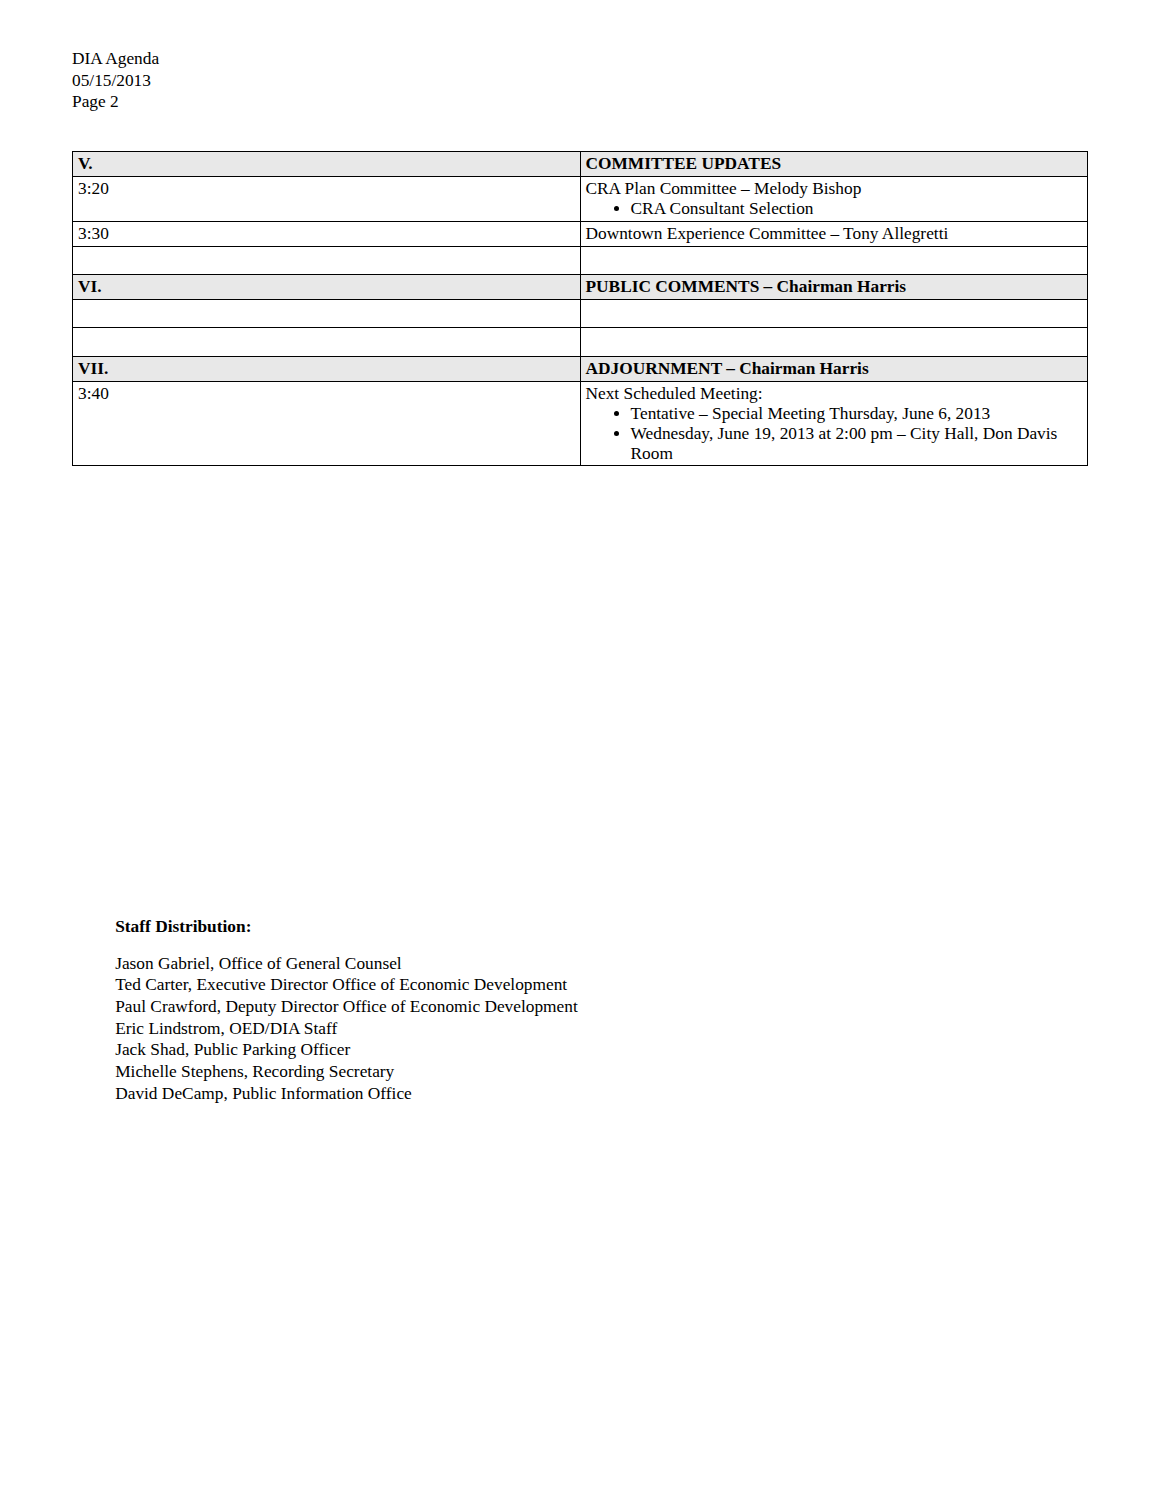DIA Agenda
05/15/2013
Page 2
| V. | COMMITTEE UPDATES |
| 3:20 | CRA Plan Committee – Melody Bishop CRA Consultant Selection |
| 3:30 | Downtown Experience Committee – Tony Allegretti |
| VI. | PUBLIC COMMENTS – Chairman Harris |
| VII. | ADJOURNMENT – Chairman Harris |
| 3:40 | Next Scheduled Meeting: Tentative – Special Meeting Thursday, June 6, 2013 Wednesday, June 19, 2013 at 2:00 pm – City Hall, Don Davis Room |
Staff Distribution:
Jason Gabriel, Office of General Counsel
Ted Carter, Executive Director Office of Economic Development
Paul Crawford, Deputy Director Office of Economic Development
Eric Lindstrom, OED/DIA Staff
Jack Shad, Public Parking Officer
Michelle Stephens, Recording Secretary
David DeCamp, Public Information Office